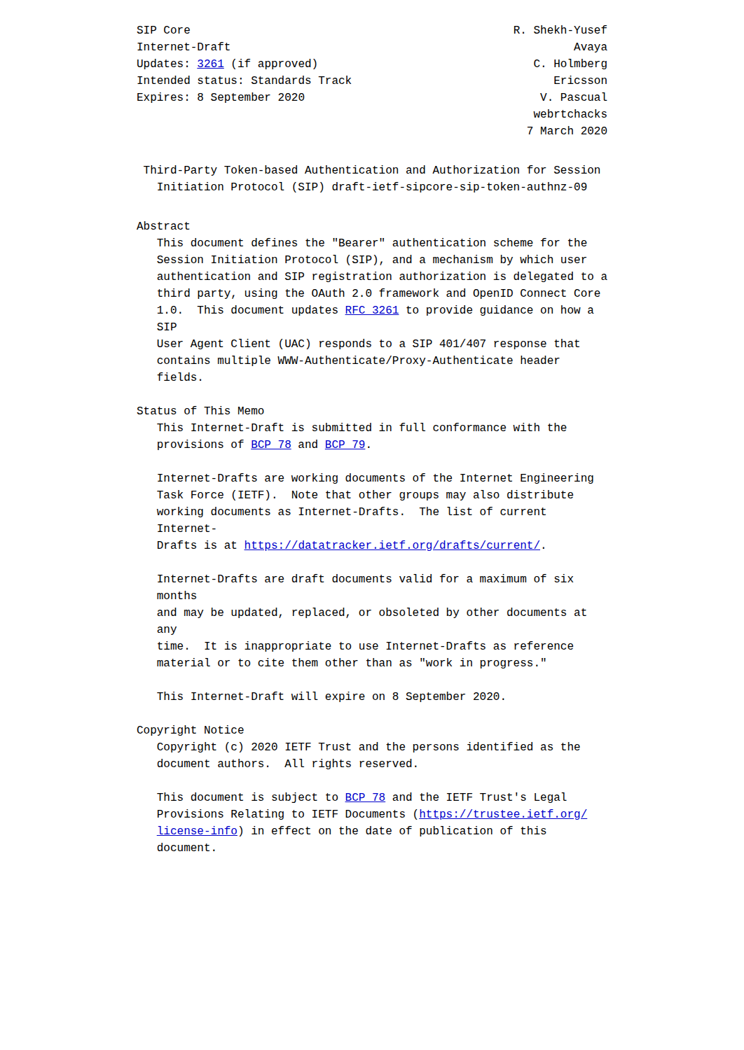SIP Core Internet-Draft Updates: 3261 (if approved) Intended status: Standards Track Expires: 8 September 2020
R. Shekh-Yusef Avaya C. Holmberg Ericsson V. Pascual webrtchacks 7 March 2020
Third-Party Token-based Authentication and Authorization for Session Initiation Protocol (SIP) draft-ietf-sipcore-sip-token-authnz-09
Abstract
This document defines the "Bearer" authentication scheme for the
Session Initiation Protocol (SIP), and a mechanism by which user
authentication and SIP registration authorization is delegated to a
third party, using the OAuth 2.0 framework and OpenID Connect Core
1.0.  This document updates RFC 3261 to provide guidance on how a SIP
User Agent Client (UAC) responds to a SIP 401/407 response that
contains multiple WWW-Authenticate/Proxy-Authenticate header fields.
Status of This Memo
This Internet-Draft is submitted in full conformance with the
provisions of BCP 78 and BCP 79.

Internet-Drafts are working documents of the Internet Engineering
Task Force (IETF).  Note that other groups may also distribute
working documents as Internet-Drafts.  The list of current Internet-
Drafts is at https://datatracker.ietf.org/drafts/current/.

Internet-Drafts are draft documents valid for a maximum of six months
and may be updated, replaced, or obsoleted by other documents at any
time.  It is inappropriate to use Internet-Drafts as reference
material or to cite them other than as "work in progress."

This Internet-Draft will expire on 8 September 2020.
Copyright Notice
Copyright (c) 2020 IETF Trust and the persons identified as the
document authors.  All rights reserved.

This document is subject to BCP 78 and the IETF Trust's Legal
Provisions Relating to IETF Documents (https://trustee.ietf.org/
license-info) in effect on the date of publication of this document.